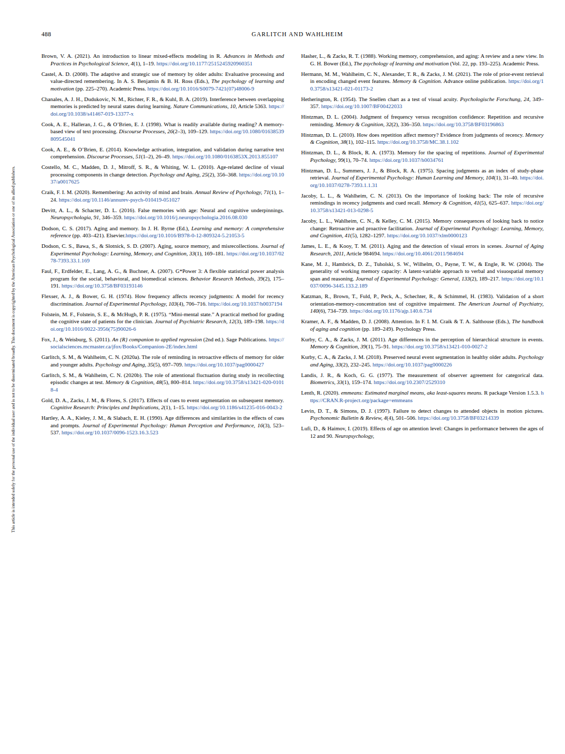This document is copyrighted by the American Psychological Association or one of its allied publishers. This article is intended solely for the personal use of the individual user and is not to be disseminated broadly.
488
GARLITCH AND WAHLHEIM
Brown, V. A. (2021). An introduction to linear mixed-effects modeling in R. Advances in Methods and Practices in Psychological Science, 4(1), 1–19. https://doi.org/10.1177/2515245920960351
Castel, A. D. (2008). The adaptive and strategic use of memory by older adults: Evaluative processing and value-directed remembering. In A. S. Benjamin & B. H. Ross (Eds.), The psychology of learning and motivation (pp. 225–270). Academic Press. https://doi.org/10.1016/S0079-7421(07)48006-9
Chanales, A. J. H., Dudukovic, N. M., Richter, F. R., & Kuhl, B. A. (2019). Interference between overlapping memories is predicted by neural states during learning. Nature Communications, 10, Article 5363. https://doi.org/10.1038/s41467-019-13377-x
Cook, A. E., Halleran, J. G., & O’Brien, E. J. (1998). What is readily available during reading? A memory-based view of text processing. Discourse Processes, 26(2–3), 109–129. https://doi.org/10.1080/01638539809545041
Cook, A. E., & O’Brien, E. (2014). Knowledge activation, integration, and validation during narrative text comprehension. Discourse Processes, 51(1–2), 26–49. https://doi.org/10.1080/0163853X.2013.855107
Costello, M. C., Madden, D. J., Mitroff, S. R., & Whiting, W. L. (2010). Age-related decline of visual processing components in change detection. Psychology and Aging, 25(2), 356–368. https://doi.org/10.1037/a0017625
Craik, F. I. M. (2020). Remembering: An activity of mind and brain. Annual Review of Psychology, 71(1), 1–24. https://doi.org/10.1146/annurev-psych-010419-051027
Devitt, A. L., & Schacter, D. L. (2016). False memories with age: Neural and cognitive underpinnings. Neuropsychologia, 91, 346–359. https://doi.org/10.1016/j.neuropsychologia.2016.08.030
Dodson, C. S. (2017). Aging and memory. In J. H. Byrne (Ed.), Learning and memory: A comprehensive reference (pp. 403–421). Elsevier.https://doi.org/10.1016/B978-0-12-809324-5.21053-5
Dodson, C. S., Bawa, S., & Slotnick, S. D. (2007). Aging, source memory, and misrecollections. Journal of Experimental Psychology: Learning, Memory, and Cognition, 33(1), 169–181. https://doi.org/10.1037/0278-7393.33.1.169
Faul, F., Erdfelder, E., Lang, A. G., & Buchner, A. (2007). G*Power 3: A flexible statistical power analysis program for the social, behavioral, and biomedical sciences. Behavior Research Methods, 39(2), 175–191. https://doi.org/10.3758/BF03193146
Flexser, A. J., & Bower, G. H. (1974). How frequency affects recency judgments: A model for recency discrimination. Journal of Experimental Psychology, 103(4), 706–716. https://doi.org/10.1037/h0037194
Folstein, M. F., Folstein, S. E., & McHugh, P. R. (1975). “Mini-mental state.” A practical method for grading the cognitive state of patients for the clinician. Journal of Psychiatric Research, 12(3), 189–198. https://doi.org/10.1016/0022-3956(75)90026-6
Fox, J., & Weisburg, S. (2011). An {R} companion to applied regression (2nd ed.). Sage Publications. https://socialsciences.mcmaster.ca/jfox/Books/Companion-2E/index.html
Garlitch, S. M., & Wahlheim, C. N. (2020a). The role of reminding in retroactive effects of memory for older and younger adults. Psychology and Aging, 35(5), 697–709. https://doi.org/10.1037/pag0000427
Garlitch, S. M., & Wahlheim, C. N. (2020b). The role of attentional fluctuation during study in recollecting episodic changes at test. Memory & Cognition, 48(5), 800–814. https://doi.org/10.3758/s13421-020-01018-4
Gold, D. A., Zacks, J. M., & Flores, S. (2017). Effects of cues to event segmentation on subsequent memory. Cognitive Research: Principles and Implications, 2(1), 1–15. https://doi.org/10.1186/s41235-016-0043-2
Hartley, A. A., Kieley, J. M., & Slabach, E. H. (1990). Age differences and similarities in the effects of cues and prompts. Journal of Experimental Psychology: Human Perception and Performance, 16(3), 523–537. https://doi.org/10.1037/0096-1523.16.3.523
Hasher, L., & Zacks, R. T. (1988). Working memory, comprehension, and aging: A review and a new view. In G. H. Bower (Ed.), The psychology of learning and motivation (Vol. 22, pp. 193–225). Academic Press.
Hermann, M. M., Wahlheim, C. N., Alexander, T. R., & Zacks, J. M. (2021). The role of prior-event retrieval in encoding changed event features. Memory & Cognition. Advance online publication. https://doi.org/10.3758/s13421-021-01173-2
Hetherington, R. (1954). The Snellen chart as a test of visual acuity. Psychologische Forschung, 24, 349–357. https://doi.org/10.1007/BF00422033
Hintzman, D. L. (2004). Judgment of frequency versus recognition confidence: Repetition and recursive reminding. Memory & Cognition, 32(2), 336–350. https://doi.org/10.3758/BF03196863
Hintzman, D. L. (2010). How does repetition affect memory? Evidence from judgments of recency. Memory & Cognition, 38(1), 102–115. https://doi.org/10.3758/MC.38.1.102
Hintzman, D. L., & Block, R. A. (1973). Memory for the spacing of repetitions. Journal of Experimental Psychology, 99(1), 70–74. https://doi.org/10.1037/h0034761
Hintzman, D. L., Summers, J. J., & Block, R. A. (1975). Spacing judgments as an index of study-phase retrieval. Journal of Experimental Psychology: Human Learning and Memory, 104(1), 31–40. https://doi.org/10.1037/0278-7393.1.1.31
Jacoby, L. L., & Wahlheim, C. N. (2013). On the importance of looking back: The role of recursive remindings in recency judgments and cued recall. Memory & Cognition, 41(5), 625–637. https://doi.org/10.3758/s13421-013-0298-5
Jacoby, L. L., Wahlheim, C. N., & Kelley, C. M. (2015). Memory consequences of looking back to notice change: Retroactive and proactive facilitation. Journal of Experimental Psychology: Learning, Memory, and Cognition, 41(5), 1282–1297. https://doi.org/10.1037/xlm0000123
James, L. E., & Kooy, T. M. (2011). Aging and the detection of visual errors in scenes. Journal of Aging Research, 2011, Article 984694. https://doi.org/10.4061/2011/984694
Kane, M. J., Hambrick, D. Z., Tuholski, S. W., Wilhelm, O., Payne, T. W., & Engle, R. W. (2004). The generality of working memory capacity: A latent-variable approach to verbal and visuospatial memory span and reasoning. Journal of Experimental Psychology: General, 133(2), 189–217. https://doi.org/10.1037/0096-3445.133.2.189
Katzman, R., Brown, T., Fuld, P., Peck, A., Schechter, R., & Schimmel, H. (1983). Validation of a short orientation-memory-concentration test of cognitive impairment. The American Journal of Psychiatry, 140(6), 734–739. https://doi.org/10.1176/ajp.140.6.734
Kramer, A. F., & Madden, D. J. (2008). Attention. In F. I. M. Craik & T. A. Salthouse (Eds.), The handbook of aging and cognition (pp. 189–249). Psychology Press.
Kurby, C. A., & Zacks, J. M. (2011). Age differences in the perception of hierarchical structure in events. Memory & Cognition, 39(1), 75–91. https://doi.org/10.3758/s13421-010-0027-2
Kurby, C. A., & Zacks, J. M. (2018). Preserved neural event segmentation in healthy older adults. Psychology and Aging, 33(2), 232–245. https://doi.org/10.1037/pag0000226
Landis, J. R., & Koch, G. G. (1977). The measurement of observer agreement for categorical data. Biometrics, 33(1), 159–174. https://doi.org/10.2307/2529310
Lenth, R. (2020). emmeans: Estimated marginal means, aka least-squares means. R package Version 1.5.3. https://CRAN.R-project.org/package=emmeans
Levin, D. T., & Simons, D. J. (1997). Failure to detect changes to attended objects in motion pictures. Psychonomic Bulletin & Review, 4(4), 501–506. https://doi.org/10.3758/BF03214339
Lufi, D., & Haimov, I. (2019). Effects of age on attention level: Changes in performance between the ages of 12 and 90. Neuropsychology,